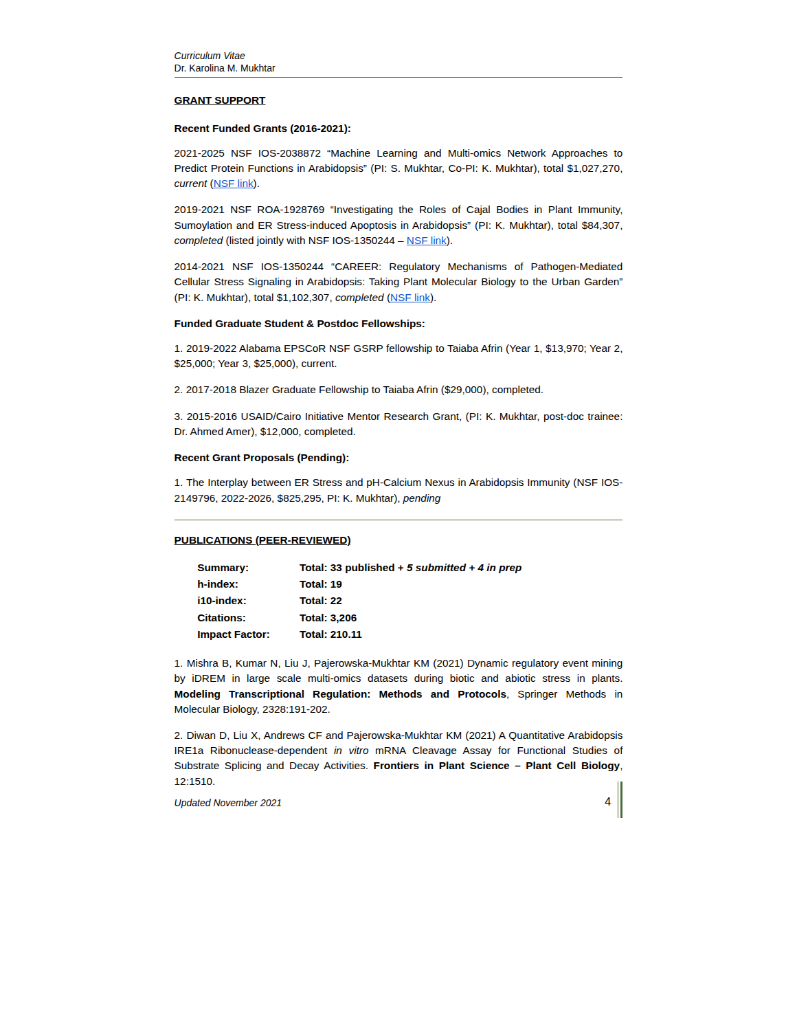Curriculum Vitae
Dr. Karolina M. Mukhtar
GRANT SUPPORT
Recent Funded Grants (2016-2021):
2021-2025 NSF IOS-2038872 “Machine Learning and Multi-omics Network Approaches to Predict Protein Functions in Arabidopsis” (PI: S. Mukhtar, Co-PI: K. Mukhtar), total $1,027,270, current (NSF link).
2019-2021 NSF ROA-1928769 “Investigating the Roles of Cajal Bodies in Plant Immunity, Sumoylation and ER Stress-induced Apoptosis in Arabidopsis” (PI: K. Mukhtar), total $84,307, completed (listed jointly with NSF IOS-1350244 – NSF link).
2014-2021 NSF IOS-1350244 “CAREER: Regulatory Mechanisms of Pathogen-Mediated Cellular Stress Signaling in Arabidopsis: Taking Plant Molecular Biology to the Urban Garden” (PI: K. Mukhtar), total $1,102,307, completed (NSF link).
Funded Graduate Student & Postdoc Fellowships:
1. 2019-2022 Alabama EPSCoR NSF GSRP fellowship to Taiaba Afrin (Year 1, $13,970; Year 2, $25,000; Year 3, $25,000), current.
2. 2017-2018 Blazer Graduate Fellowship to Taiaba Afrin ($29,000), completed.
3. 2015-2016 USAID/Cairo Initiative Mentor Research Grant, (PI: K. Mukhtar, post-doc trainee: Dr. Ahmed Amer), $12,000, completed.
Recent Grant Proposals (Pending):
1. The Interplay between ER Stress and pH-Calcium Nexus in Arabidopsis Immunity (NSF IOS-2149796, 2022-2026, $825,295, PI: K. Mukhtar), pending
PUBLICATIONS (PEER-REVIEWED)
| Summary: | Total: 33 published + 5 submitted + 4 in prep |
| h-index: | Total: 19 |
| i10-index: | Total: 22 |
| Citations: | Total: 3,206 |
| Impact Factor: | Total: 210.11 |
1. Mishra B, Kumar N, Liu J, Pajerowska-Mukhtar KM (2021) Dynamic regulatory event mining by iDREM in large scale multi-omics datasets during biotic and abiotic stress in plants. Modeling Transcriptional Regulation: Methods and Protocols, Springer Methods in Molecular Biology, 2328:191-202.
2. Diwan D, Liu X, Andrews CF and Pajerowska-Mukhtar KM (2021) A Quantitative Arabidopsis IRE1a Ribonuclease-dependent in vitro mRNA Cleavage Assay for Functional Studies of Substrate Splicing and Decay Activities. Frontiers in Plant Science – Plant Cell Biology, 12:1510.
Updated November 2021 4